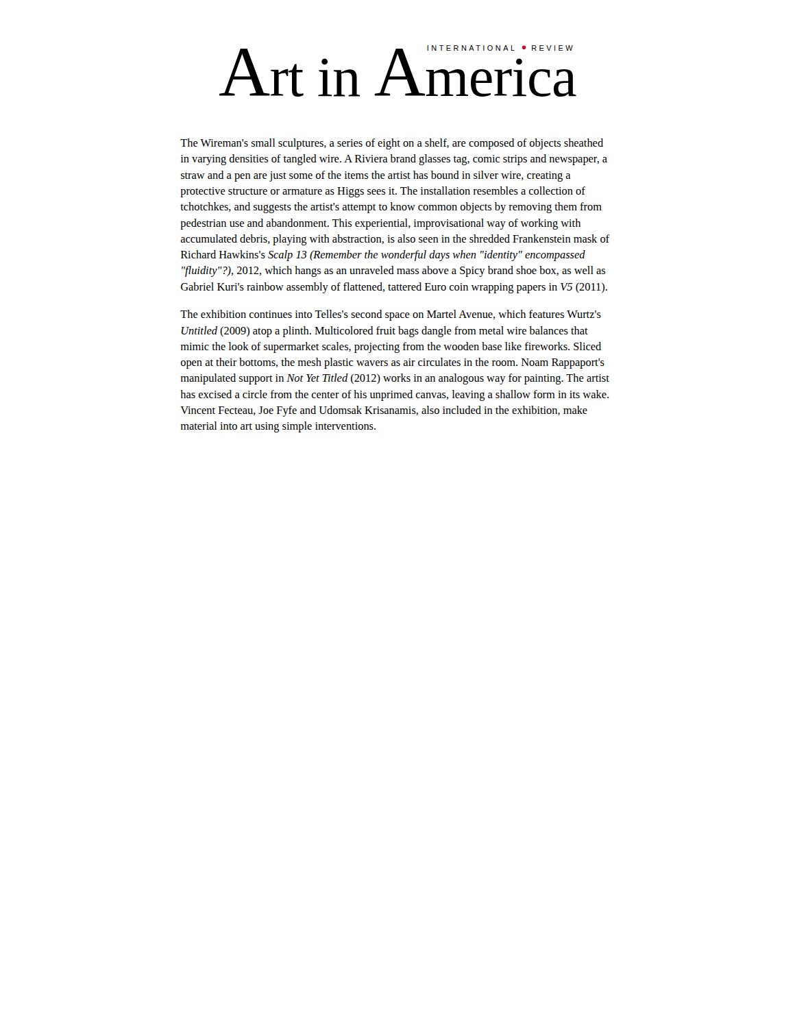Art in America International ● Review
The Wireman's small sculptures, a series of eight on a shelf, are composed of objects sheathed in varying densities of tangled wire. A Riviera brand glasses tag, comic strips and newspaper, a straw and a pen are just some of the items the artist has bound in silver wire, creating a protective structure or armature as Higgs sees it. The installation resembles a collection of tchotchkes, and suggests the artist's attempt to know common objects by removing them from pedestrian use and abandonment. This experiential, improvisational way of working with accumulated debris, playing with abstraction, is also seen in the shredded Frankenstein mask of Richard Hawkins's Scalp 13 (Remember the wonderful days when "identity" encompassed "fluidity"?), 2012, which hangs as an unraveled mass above a Spicy brand shoe box, as well as Gabriel Kuri's rainbow assembly of flattened, tattered Euro coin wrapping papers in V5 (2011).
The exhibition continues into Telles's second space on Martel Avenue, which features Wurtz's Untitled (2009) atop a plinth. Multicolored fruit bags dangle from metal wire balances that mimic the look of supermarket scales, projecting from the wooden base like fireworks. Sliced open at their bottoms, the mesh plastic wavers as air circulates in the room. Noam Rappaport's manipulated support in Not Yet Titled (2012) works in an analogous way for painting. The artist has excised a circle from the center of his unprimed canvas, leaving a shallow form in its wake. Vincent Fecteau, Joe Fyfe and Udomsak Krisanamis, also included in the exhibition, make material into art using simple interventions.